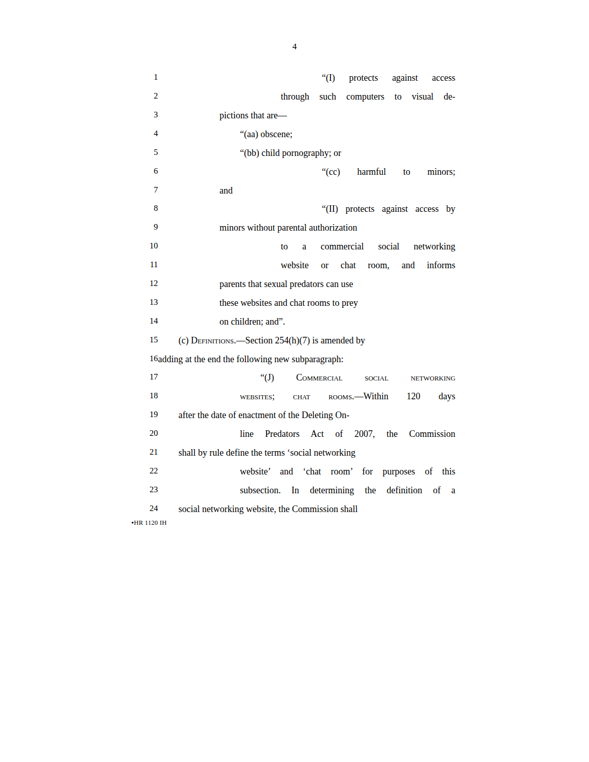4
| 1 | “(I) protects against access |
| 2 | through such computers to visual de- |
| 3 | pictions that are— |
| 4 | “(aa) obscene; |
| 5 | “(bb) child pornography; or |
| 6 | “(cc) harmful to minors; |
| 7 | and |
| 8 | “(II) protects against access by |
| 9 | minors without parental authorization |
| 10 | to a commercial social networking |
| 11 | website or chat room, and informs |
| 12 | parents that sexual predators can use |
| 13 | these websites and chat rooms to prey |
| 14 | on children; and”. |
| 15 | (c) Definitions. —Section 254(h)(7) is amended by |
| 16 | adding at the end the following new subparagraph: |
| 17 | “(J) Commercial social networking |
| 18 | websites; chat rooms. —Within 120 days |
| 19 | after the date of enactment of the Deleting On- |
| 20 | line Predators Act of 2007, the Commission |
| 21 | shall by rule define the terms ‘social networking |
| 22 | website’ and ‘chat room’ for purposes of this |
| 23 | subsection. In determining the definition of a |
| 24 | social networking website, the Commission shall |
•HR 1120 IH